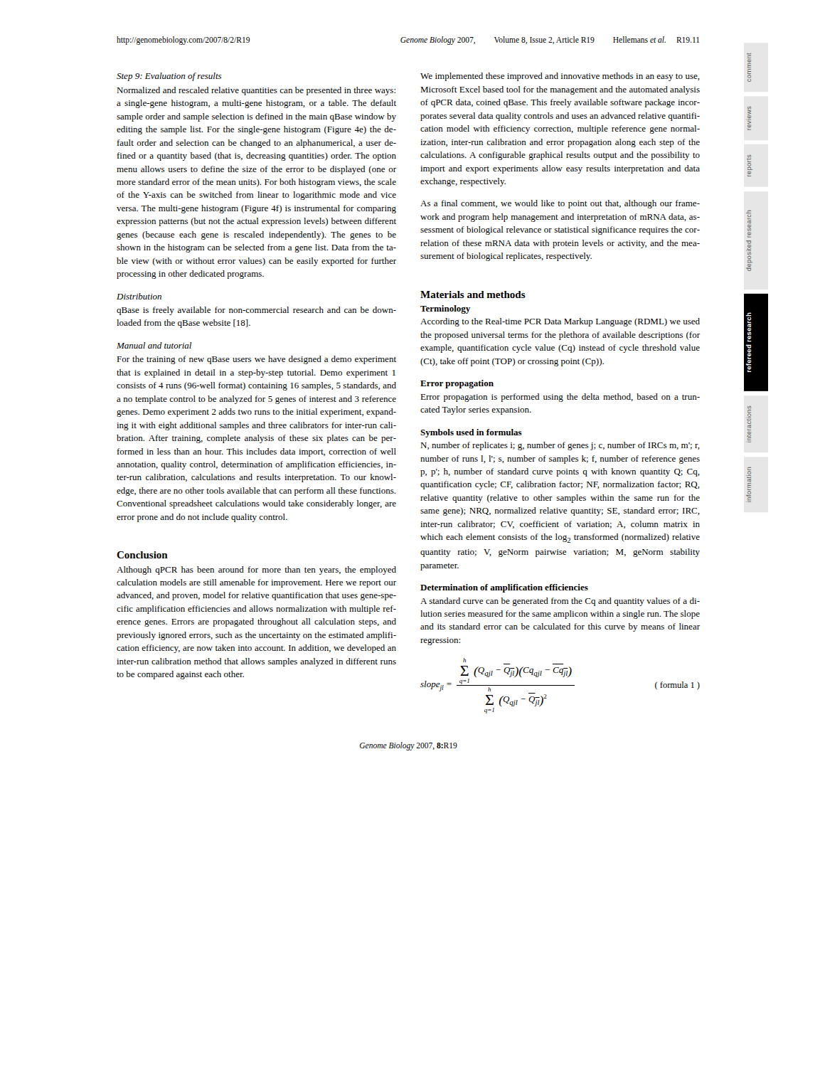http://genomebiology.com/2007/8/2/R19
Genome Biology 2007, Volume 8, Issue 2, Article R19 Hellemans et al. R19.11
Step 9: Evaluation of results
Normalized and rescaled relative quantities can be presented in three ways: a single-gene histogram, a multi-gene histogram, or a table. The default sample order and sample selection is defined in the main qBase window by editing the sample list. For the single-gene histogram (Figure 4e) the default order and selection can be changed to an alphanumerical, a user defined or a quantity based (that is, decreasing quantities) order. The option menu allows users to define the size of the error to be displayed (one or more standard error of the mean units). For both histogram views, the scale of the Y-axis can be switched from linear to logarithmic mode and vice versa. The multi-gene histogram (Figure 4f) is instrumental for comparing expression patterns (but not the actual expression levels) between different genes (because each gene is rescaled independently). The genes to be shown in the histogram can be selected from a gene list. Data from the table view (with or without error values) can be easily exported for further processing in other dedicated programs.
Distribution
qBase is freely available for non-commercial research and can be downloaded from the qBase website [18].
Manual and tutorial
For the training of new qBase users we have designed a demo experiment that is explained in detail in a step-by-step tutorial. Demo experiment 1 consists of 4 runs (96-well format) containing 16 samples, 5 standards, and a no template control to be analyzed for 5 genes of interest and 3 reference genes. Demo experiment 2 adds two runs to the initial experiment, expanding it with eight additional samples and three calibrators for inter-run calibration. After training, complete analysis of these six plates can be performed in less than an hour. This includes data import, correction of well annotation, quality control, determination of amplification efficiencies, inter-run calibration, calculations and results interpretation. To our knowledge, there are no other tools available that can perform all these functions. Conventional spreadsheet calculations would take considerably longer, are error prone and do not include quality control.
Conclusion
Although qPCR has been around for more than ten years, the employed calculation models are still amenable for improvement. Here we report our advanced, and proven, model for relative quantification that uses gene-specific amplification efficiencies and allows normalization with multiple reference genes. Errors are propagated throughout all calculation steps, and previously ignored errors, such as the uncertainty on the estimated amplification efficiency, are now taken into account. In addition, we developed an inter-run calibration method that allows samples analyzed in different runs to be compared against each other.
We implemented these improved and innovative methods in an easy to use, Microsoft Excel based tool for the management and the automated analysis of qPCR data, coined qBase. This freely available software package incorporates several data quality controls and uses an advanced relative quantification model with efficiency correction, multiple reference gene normalization, inter-run calibration and error propagation along each step of the calculations. A configurable graphical results output and the possibility to import and export experiments allow easy results interpretation and data exchange, respectively.
As a final comment, we would like to point out that, although our framework and program help management and interpretation of mRNA data, assessment of biological relevance or statistical significance requires the correlation of these mRNA data with protein levels or activity, and the measurement of biological replicates, respectively.
Materials and methods
Terminology
According to the Real-time PCR Data Markup Language (RDML) we used the proposed universal terms for the plethora of available descriptions (for example, quantification cycle value (Cq) instead of cycle threshold value (Ct), take off point (TOP) or crossing point (Cp)).
Error propagation
Error propagation is performed using the delta method, based on a truncated Taylor series expansion.
Symbols used in formulas
N, number of replicates i; g, number of genes j; c, number of IRCs m, m'; r, number of runs l, l'; s, number of samples k; f, number of reference genes p, p'; h, number of standard curve points q with known quantity Q; Cq, quantification cycle; CF, calibration factor; NF, normalization factor; RQ, relative quantity (relative to other samples within the same run for the same gene); NRQ, normalized relative quantity; SE, standard error; IRC, inter-run calibrator; CV, coefficient of variation; A, column matrix in which each element consists of the log2 transformed (normalized) relative quantity ratio; V, geNorm pairwise variation; M, geNorm stability parameter.
Determination of amplification efficiencies
A standard curve can be generated from the Cq and quantity values of a dilution series measured for the same amplicon within a single run. The slope and its standard error can be calculated for this curve by means of linear regression:
slopejl = hΣq=1 (Qqjl − Qjl)(Cqqjl − Cqjl) hΣq=1 (Qqjl − Qjl) 2
( formula 1 )
Genome Biology 2007, 8: R19
comment
reviews
reports
deposited research
refereed research
interactions
information